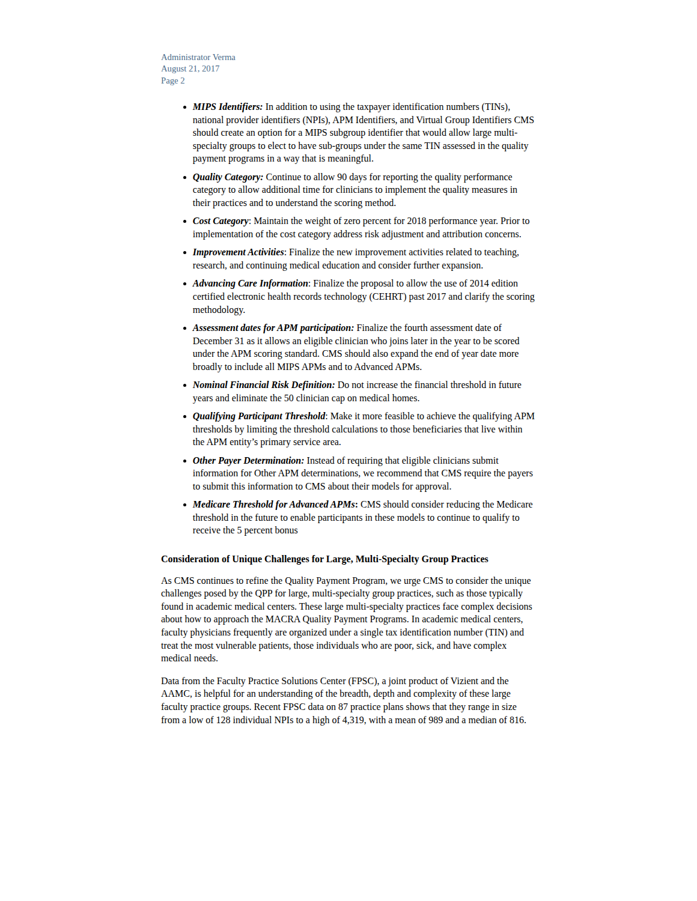Administrator Verma
August 21, 2017
Page 2
MIPS Identifiers: In addition to using the taxpayer identification numbers (TINs), national provider identifiers (NPIs), APM Identifiers, and Virtual Group Identifiers CMS should create an option for a MIPS subgroup identifier that would allow large multi-specialty groups to elect to have sub-groups under the same TIN assessed in the quality payment programs in a way that is meaningful.
Quality Category: Continue to allow 90 days for reporting the quality performance category to allow additional time for clinicians to implement the quality measures in their practices and to understand the scoring method.
Cost Category: Maintain the weight of zero percent for 2018 performance year. Prior to implementation of the cost category address risk adjustment and attribution concerns.
Improvement Activities: Finalize the new improvement activities related to teaching, research, and continuing medical education and consider further expansion.
Advancing Care Information: Finalize the proposal to allow the use of 2014 edition certified electronic health records technology (CEHRT) past 2017 and clarify the scoring methodology.
Assessment dates for APM participation: Finalize the fourth assessment date of December 31 as it allows an eligible clinician who joins later in the year to be scored under the APM scoring standard. CMS should also expand the end of year date more broadly to include all MIPS APMs and to Advanced APMs.
Nominal Financial Risk Definition: Do not increase the financial threshold in future years and eliminate the 50 clinician cap on medical homes.
Qualifying Participant Threshold: Make it more feasible to achieve the qualifying APM thresholds by limiting the threshold calculations to those beneficiaries that live within the APM entity’s primary service area.
Other Payer Determination: Instead of requiring that eligible clinicians submit information for Other APM determinations, we recommend that CMS require the payers to submit this information to CMS about their models for approval.
Medicare Threshold for Advanced APMs: CMS should consider reducing the Medicare threshold in the future to enable participants in these models to continue to qualify to receive the 5 percent bonus
Consideration of Unique Challenges for Large, Multi-Specialty Group Practices
As CMS continues to refine the Quality Payment Program, we urge CMS to consider the unique challenges posed by the QPP for large, multi-specialty group practices, such as those typically found in academic medical centers. These large multi-specialty practices face complex decisions about how to approach the MACRA Quality Payment Programs. In academic medical centers, faculty physicians frequently are organized under a single tax identification number (TIN) and treat the most vulnerable patients, those individuals who are poor, sick, and have complex medical needs.
Data from the Faculty Practice Solutions Center (FPSC), a joint product of Vizient and the AAMC, is helpful for an understanding of the breadth, depth and complexity of these large faculty practice groups. Recent FPSC data on 87 practice plans shows that they range in size from a low of 128 individual NPIs to a high of 4,319, with a mean of 989 and a median of 816.